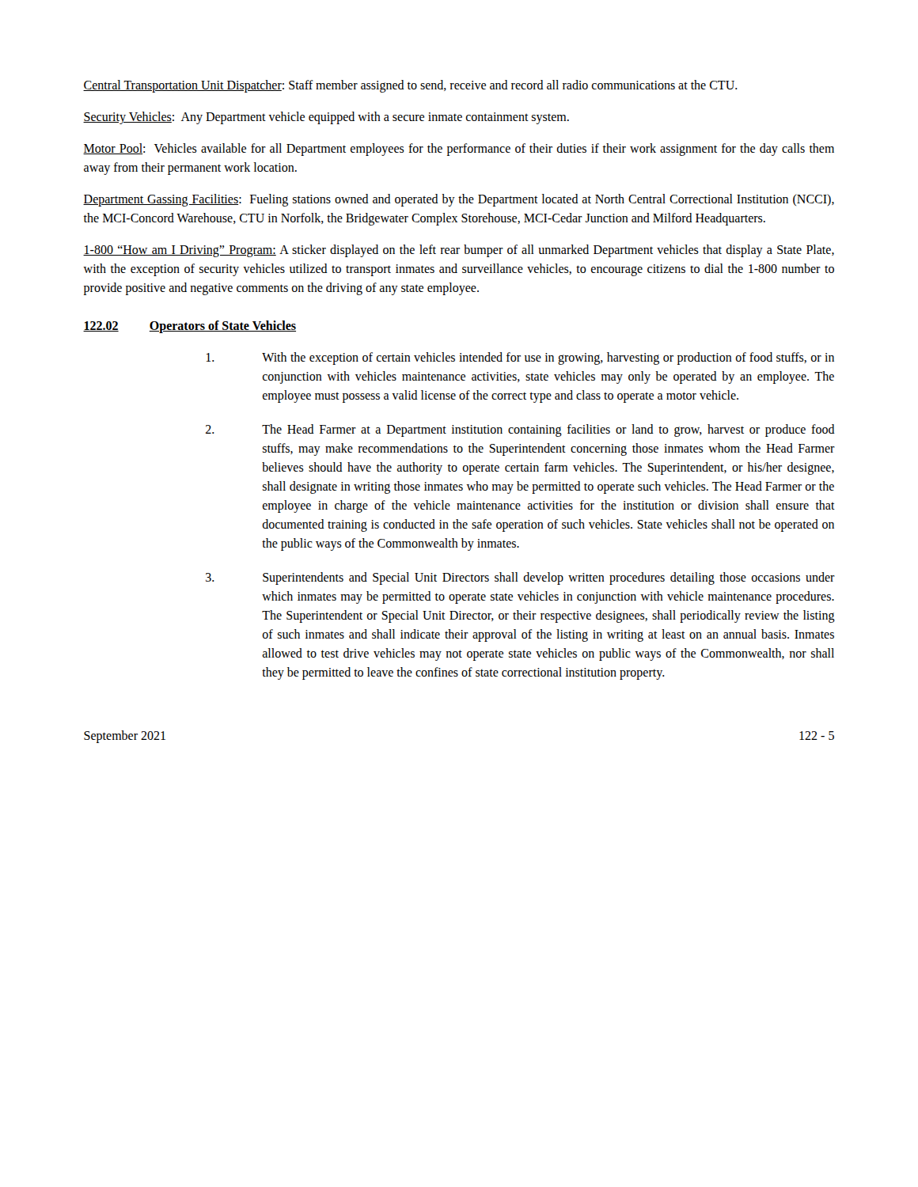Central Transportation Unit Dispatcher: Staff member assigned to send, receive and record all radio communications at the CTU.
Security Vehicles: Any Department vehicle equipped with a secure inmate containment system.
Motor Pool: Vehicles available for all Department employees for the performance of their duties if their work assignment for the day calls them away from their permanent work location.
Department Gassing Facilities: Fueling stations owned and operated by the Department located at North Central Correctional Institution (NCCI), the MCI-Concord Warehouse, CTU in Norfolk, the Bridgewater Complex Storehouse, MCI-Cedar Junction and Milford Headquarters.
1-800 “How am I Driving” Program: A sticker displayed on the left rear bumper of all unmarked Department vehicles that display a State Plate, with the exception of security vehicles utilized to transport inmates and surveillance vehicles, to encourage citizens to dial the 1-800 number to provide positive and negative comments on the driving of any state employee.
122.02 Operators of State Vehicles
1. With the exception of certain vehicles intended for use in growing, harvesting or production of food stuffs, or in conjunction with vehicles maintenance activities, state vehicles may only be operated by an employee. The employee must possess a valid license of the correct type and class to operate a motor vehicle.
2. The Head Farmer at a Department institution containing facilities or land to grow, harvest or produce food stuffs, may make recommendations to the Superintendent concerning those inmates whom the Head Farmer believes should have the authority to operate certain farm vehicles. The Superintendent, or his/her designee, shall designate in writing those inmates who may be permitted to operate such vehicles. The Head Farmer or the employee in charge of the vehicle maintenance activities for the institution or division shall ensure that documented training is conducted in the safe operation of such vehicles. State vehicles shall not be operated on the public ways of the Commonwealth by inmates.
3. Superintendents and Special Unit Directors shall develop written procedures detailing those occasions under which inmates may be permitted to operate state vehicles in conjunction with vehicle maintenance procedures. The Superintendent or Special Unit Director, or their respective designees, shall periodically review the listing of such inmates and shall indicate their approval of the listing in writing at least on an annual basis. Inmates allowed to test drive vehicles may not operate state vehicles on public ways of the Commonwealth, nor shall they be permitted to leave the confines of state correctional institution property.
September 2021 122 - 5